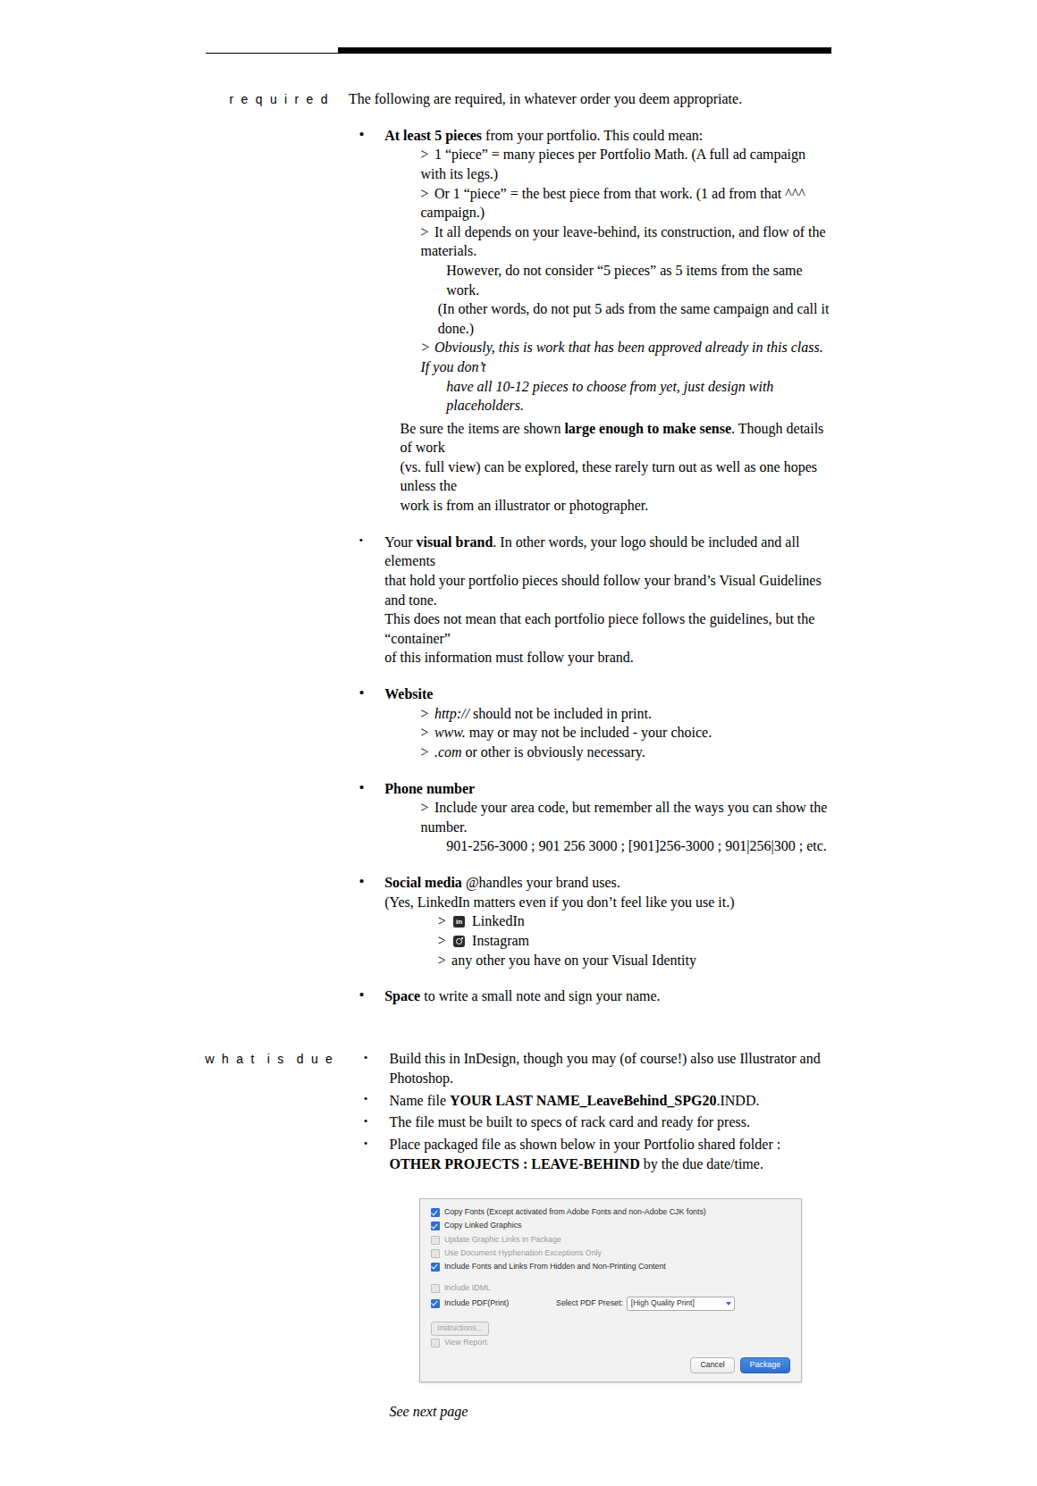r e q u i r e d
The following are required, in whatever order you deem appropriate.
At least 5 pieces from your portfolio. This could mean:
>1 “piece” = many pieces per Portfolio Math. (A full ad campaign with its legs.)
>Or 1 “piece” = the best piece from that work. (1 ad from that ^^^ campaign.)
>It all depends on your leave-behind, its construction, and flow of the materials.
However, do not consider “5 pieces” as 5 items from the same work.
(In other words, do not put 5 ads from the same campaign and call it done.)
>Obviously, this is work that has been approved already in this class. If you don’t
have all 10-12 pieces to choose from yet, just design with placeholders.
Be sure the items are shown large enough to make sense. Though details of work
(vs. full view) can be explored, these rarely turn out as well as one hopes unless the
work is from an illustrator or photographer.
Your visual brand. In other words, your logo should be included and all elements
that hold your portfolio pieces should follow your brand’s Visual Guidelines and tone.
This does not mean that each portfolio piece follows the guidelines, but the “container”
of this information must follow your brand.
Website
>http:// should not be included in print.
>www. may or may not be included - your choice.
>.com or other is obviously necessary.
Phone number
>Include your area code, but remember all the ways you can show the number.
901-256-3000 ; 901 256 3000 ; [901]256-3000 ; 901|256|300 ; etc.
Social media @handles your brand uses.
(Yes, LinkedIn matters even if you don’t feel like you use it.)
> LinkedIn
> Instagram
>any other you have on your Visual Identity
Space to write a small note and sign your name.
w h a t i s d u e
Build this in InDesign, though you may (of course!) also use Illustrator and Photoshop.
Name file YOUR LAST NAME_LeaveBehind_SPG20.INDD.
The file must be built to specs of rack card and ready for press.
Place packaged file as shown below in your Portfolio shared folder :
OTHER PROJECTS : LEAVE-BEHIND by the due date/time.
Copy Fonts (Except activated from Adobe Fonts and non-Adobe CJK fonts)
Copy Linked Graphics
Update Graphic Links In Package
Use Document Hyphenation Exceptions Only
Include Fonts and Links From Hidden and Non-Printing Content
Include IDML
Include PDF(Print) Select PDF Preset: [High Quality Print]
Instructions...
View Report
Cancel Package
See next page